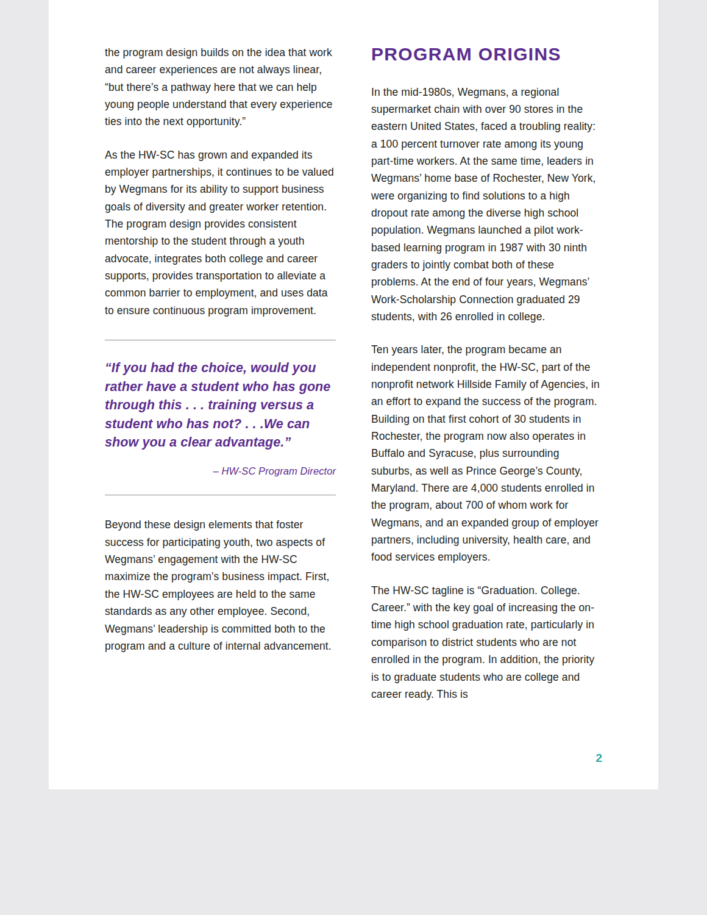the program design builds on the idea that work and career experiences are not always linear, “but there’s a pathway here that we can help young people understand that every experience ties into the next opportunity.”
As the HW-SC has grown and expanded its employer partnerships, it continues to be valued by Wegmans for its ability to support business goals of diversity and greater worker retention. The program design provides consistent mentorship to the student through a youth advocate, integrates both college and career supports, provides transportation to alleviate a common barrier to employment, and uses data to ensure continuous program improvement.
“If you had the choice, would you rather have a student who has gone through this . . . training versus a student who has not? . . .We can show you a clear advantage.”
– HW-SC Program Director
Beyond these design elements that foster success for participating youth, two aspects of Wegmans’ engagement with the HW-SC maximize the program’s business impact. First, the HW-SC employees are held to the same standards as any other employee. Second, Wegmans’ leadership is committed both to the program and a culture of internal advancement.
PROGRAM ORIGINS
In the mid-1980s, Wegmans, a regional supermarket chain with over 90 stores in the eastern United States, faced a troubling reality: a 100 percent turnover rate among its young part-time workers. At the same time, leaders in Wegmans’ home base of Rochester, New York, were organizing to find solutions to a high dropout rate among the diverse high school population. Wegmans launched a pilot work-based learning program in 1987 with 30 ninth graders to jointly combat both of these problems. At the end of four years, Wegmans’ Work-Scholarship Connection graduated 29 students, with 26 enrolled in college.
Ten years later, the program became an independent nonprofit, the HW-SC, part of the nonprofit network Hillside Family of Agencies, in an effort to expand the success of the program. Building on that first cohort of 30 students in Rochester, the program now also operates in Buffalo and Syracuse, plus surrounding suburbs, as well as Prince George’s County, Maryland. There are 4,000 students enrolled in the program, about 700 of whom work for Wegmans, and an expanded group of employer partners, including university, health care, and food services employers.
The HW-SC tagline is “Graduation. College. Career.” with the key goal of increasing the on-time high school graduation rate, particularly in comparison to district students who are not enrolled in the program. In addition, the priority is to graduate students who are college and career ready. This is
2